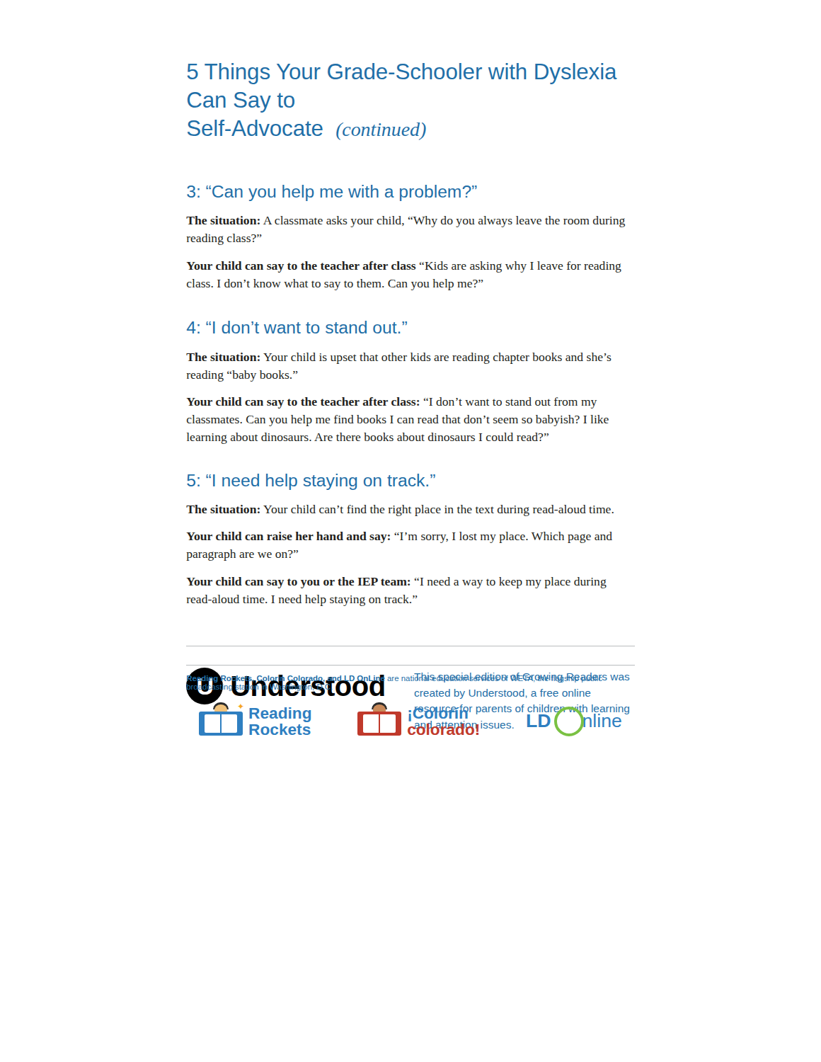5 Things Your Grade-Schooler with Dyslexia Can Say to
Self-Advocate (continued)
3: “Can you help me with a problem?”
The situation: A classmate asks your child, “Why do you always leave the room during reading class?”
Your child can say to the teacher after class “Kids are asking why I leave for reading class. I don’t know what to say to them. Can you help me?”
4: “I don’t want to stand out.”
The situation: Your child is upset that other kids are reading chapter books and she’s reading “baby books.”
Your child can say to the teacher after class: “I don’t want to stand out from my classmates. Can you help me find books I can read that don’t seem so babyish? I like learning about dinosaurs. Are there books about dinosaurs I could read?”
5: “I need help staying on track.”
The situation: Your child can’t find the right place in the text during read-aloud time.
Your child can raise her hand and say: “I’m sorry, I lost my place. Which page and paragraph are we on?”
Your child can say to you or the IEP team: “I need a way to keep my place during read-aloud time. I need help staying on track.”
U
Understood
This special edition of Growing Readers was created by Understood, a free online resource for parents of children with learning and attention issues.
Reading Rockets, Colorín Colorado, and LD OnLine are national education services of WETA, the flagship public broadcasting station in Washington, D.C.
✦
Reading Rockets
¡Colorín colorado!
LD nline